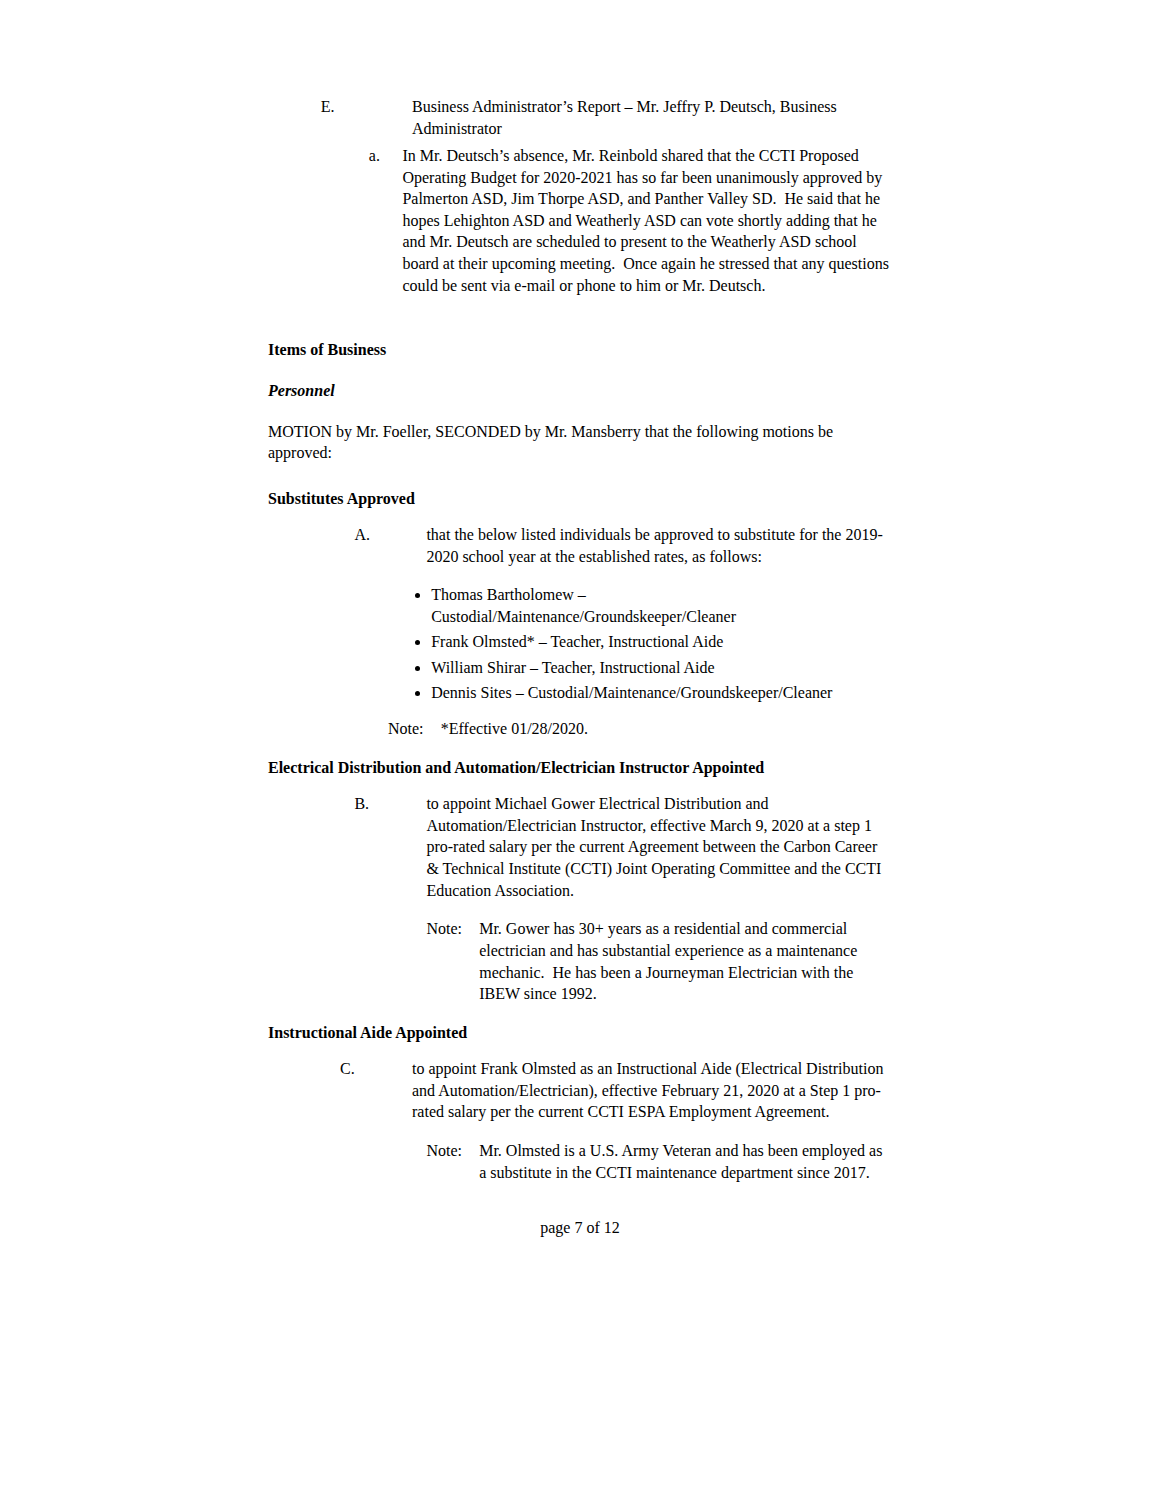E.
Business Administrator’s Report – Mr. Jeffry P. Deutsch, Business Administrator
a.
In Mr. Deutsch’s absence, Mr. Reinbold shared that the CCTI Proposed Operating Budget for 2020-2021 has so far been unanimously approved by Palmerton ASD, Jim Thorpe ASD, and Panther Valley SD. He said that he hopes Lehighton ASD and Weatherly ASD can vote shortly adding that he and Mr. Deutsch are scheduled to present to the Weatherly ASD school board at their upcoming meeting. Once again he stressed that any questions could be sent via e-mail or phone to him or Mr. Deutsch.
Items of Business
Personnel
MOTION by Mr. Foeller, SECONDED by Mr. Mansberry that the following motions be approved:
Substitutes Approved
A.
that the below listed individuals be approved to substitute for the 2019-2020 school year at the established rates, as follows:
Thomas Bartholomew – Custodial/Maintenance/Groundskeeper/Cleaner
Frank Olmsted* – Teacher, Instructional Aide
William Shirar – Teacher, Instructional Aide
Dennis Sites – Custodial/Maintenance/Groundskeeper/Cleaner
Note:
*Effective 01/28/2020.
Electrical Distribution and Automation/Electrician Instructor Appointed
B.
to appoint Michael Gower Electrical Distribution and Automation/Electrician Instructor, effective March 9, 2020 at a step 1 pro-rated salary per the current Agreement between the Carbon Career & Technical Institute (CCTI) Joint Operating Committee and the CCTI Education Association.
Note:
Mr. Gower has 30+ years as a residential and commercial electrician and has substantial experience as a maintenance mechanic. He has been a Journeyman Electrician with the IBEW since 1992.
Instructional Aide Appointed
C.
to appoint Frank Olmsted as an Instructional Aide (Electrical Distribution and Automation/Electrician), effective February 21, 2020 at a Step 1 pro-rated salary per the current CCTI ESPA Employment Agreement.
Note:
Mr. Olmsted is a U.S. Army Veteran and has been employed as a substitute in the CCTI maintenance department since 2017.
page 7 of 12